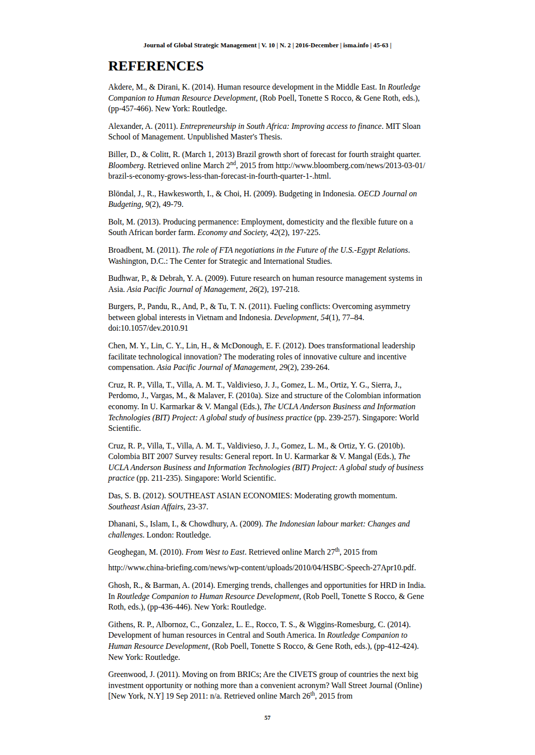Journal of Global Strategic Management | V. 10 | N. 2 | 2016-December | isma.info | 45-63 |
REFERENCES
Akdere, M., & Dirani, K. (2014). Human resource development in the Middle East. In Routledge Companion to Human Resource Development, (Rob Poell, Tonette S Rocco, & Gene Roth, eds.), (pp-457-466). New York: Routledge.
Alexander, A. (2011). Entrepreneurship in South Africa: Improving access to finance. MIT Sloan School of Management. Unpublished Master's Thesis.
Biller, D., & Colitt, R. (March 1, 2013) Brazil growth short of forecast for fourth straight quarter. Bloomberg. Retrieved online March 2nd, 2015 from http://www.bloomberg.com/news/2013-03-01/brazil-s-economy-grows-less-than-forecast-in-fourth-quarter-1-.html.
Blöndal, J., R., Hawkesworth, I., & Choi, H. (2009). Budgeting in Indonesia. OECD Journal on Budgeting, 9(2), 49-79.
Bolt, M. (2013). Producing permanence: Employment, domesticity and the flexible future on a South African border farm. Economy and Society, 42(2), 197-225.
Broadbent, M. (2011). The role of FTA negotiations in the Future of the U.S.-Egypt Relations. Washington, D.C.: The Center for Strategic and International Studies.
Budhwar, P., & Debrah, Y. A. (2009). Future research on human resource management systems in Asia. Asia Pacific Journal of Management, 26(2), 197-218.
Burgers, P., Pandu, R., And, P., & Tu, T. N. (2011). Fueling conflicts: Overcoming asymmetry between global interests in Vietnam and Indonesia. Development, 54(1), 77–84. doi:10.1057/dev.2010.91
Chen, M. Y., Lin, C. Y., Lin, H., & McDonough, E. F. (2012). Does transformational leadership facilitate technological innovation? The moderating roles of innovative culture and incentive compensation. Asia Pacific Journal of Management, 29(2), 239-264.
Cruz, R. P., Villa, T., Villa, A. M. T., Valdivieso, J. J., Gomez, L. M., Ortiz, Y. G., Sierra, J., Perdomo, J., Vargas, M., & Malaver, F. (2010a). Size and structure of the Colombian information economy. In U. Karmarkar & V. Mangal (Eds.), The UCLA Anderson Business and Information Technologies (BIT) Project: A global study of business practice (pp. 239-257). Singapore: World Scientific.
Cruz, R. P., Villa, T., Villa, A. M. T., Valdivieso, J. J., Gomez, L. M., & Ortiz, Y. G. (2010b). Colombia BIT 2007 Survey results: General report. In U. Karmarkar & V. Mangal (Eds.), The UCLA Anderson Business and Information Technologies (BIT) Project: A global study of business practice (pp. 211-235). Singapore: World Scientific.
Das, S. B. (2012). SOUTHEAST ASIAN ECONOMIES: Moderating growth momentum. Southeast Asian Affairs, 23-37.
Dhanani, S., Islam, I., & Chowdhury, A. (2009). The Indonesian labour market: Changes and challenges. London: Routledge.
Geoghegan, M. (2010). From West to East. Retrieved online March 27th, 2015 from
http://www.china-briefing.com/news/wp-content/uploads/2010/04/HSBC-Speech-27Apr10.pdf.
Ghosh, R., & Barman, A. (2014). Emerging trends, challenges and opportunities for HRD in India. In Routledge Companion to Human Resource Development, (Rob Poell, Tonette S Rocco, & Gene Roth, eds.), (pp-436-446). New York: Routledge.
Githens, R. P., Albornoz, C., Gonzalez, L. E., Rocco, T. S., & Wiggins-Romesburg, C. (2014). Development of human resources in Central and South America. In Routledge Companion to Human Resource Development, (Rob Poell, Tonette S Rocco, & Gene Roth, eds.), (pp-412-424). New York: Routledge.
Greenwood, J. (2011). Moving on from BRICs; Are the CIVETS group of countries the next big investment opportunity or nothing more than a convenient acronym? Wall Street Journal (Online) [New York, N.Y] 19 Sep 2011: n/a. Retrieved online March 26th, 2015 from
57